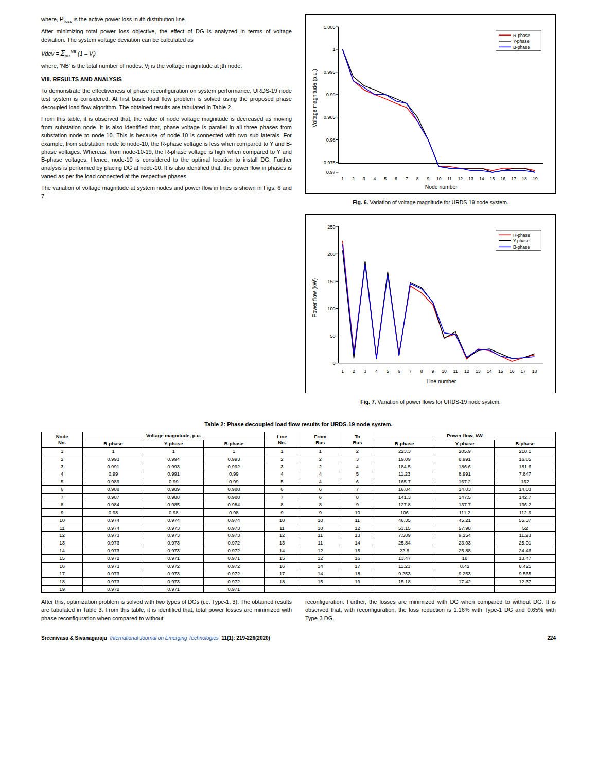where, Piloss is the active power loss in ith distribution line.
After minimizing total power loss objective, the effect of DG is analyzed in terms of voltage deviation. The system voltage deviation can be calculated as
Vdev = Σj=1NB (1 – Vj)
where, ‘NB’ is the total number of nodes. Vj is the voltage magnitude at jth node.
VIII. RESULTS AND ANALYSIS
To demonstrate the effectiveness of phase reconfiguration on system performance, URDS-19 node test system is considered. At first basic load flow problem is solved using the proposed phase decoupled load flow algorithm. The obtained results are tabulated in Table 2.
From this table, it is observed that, the value of node voltage magnitude is decreased as moving from substation node. It is also identified that, phase voltage is parallel in all three phases from substation node to node-10. This is because of node-10 is connected with two sub laterals. For example, from substation node to node-10, the R-phase voltage is less when compared to Y and B-phase voltages. Whereas, from node-10-19, the R-phase voltage is high when compared to Y and B-phase voltages. Hence, node-10 is considered to the optimal location to install DG. Further analysis is performed by placing DG at node-10. It is also identified that, the power flow in phases is varied as per the load connected at the respective phases.
The variation of voltage magnitude at system nodes and power flow in lines is shown in Figs. 6 and 7.
1.005 1 0.995 0.99 0.985 0.98 0.975 0.97 1 2 3 4 5 6 7 8 9 10 11 12 13 14 15 16 17 18 19 Node number Voltage magnitude (p.u.) R-phase Y-phase B-phase
Fig. 6. Variation of voltage magnitude for URDS-19 node system.
250 200 150 100 50 0 1 2 3 4 5 6 7 8 9 10 11 12 13 14 15 16 17 18 Line number Power flow (kW) R-phase Y-phase B-phase
Fig. 7. Variation of power flows for URDS-19 node system.
Table 2: Phase decoupled load flow results for URDS-19 node system.
| Node No. | Voltage magnitude, p.u. | Line No. | From Bus | To Bus | Power flow, kW |
| --- | --- | --- | --- | --- | --- |
| R-phase | Y-phase | B-phase | R-phase | Y-phase | B-phase |
| 1 | 1 | 1 | 1 | 1 | 1 | 2 | 223.3 | 205.9 | 218.1 |
| 2 | 0.993 | 0.994 | 0.993 | 2 | 2 | 3 | 19.09 | 8.991 | 16.85 |
| 3 | 0.991 | 0.993 | 0.992 | 3 | 2 | 4 | 184.5 | 186.6 | 181.6 |
| 4 | 0.99 | 0.991 | 0.99 | 4 | 4 | 5 | 11.23 | 8.991 | 7.847 |
| 5 | 0.989 | 0.99 | 0.99 | 5 | 4 | 6 | 165.7 | 167.2 | 162 |
| 6 | 0.988 | 0.989 | 0.988 | 6 | 6 | 7 | 16.84 | 14.03 | 14.03 |
| 7 | 0.987 | 0.988 | 0.988 | 7 | 6 | 8 | 141.3 | 147.5 | 142.7 |
| 8 | 0.984 | 0.985 | 0.984 | 8 | 8 | 9 | 127.8 | 137.7 | 136.2 |
| 9 | 0.98 | 0.98 | 0.98 | 9 | 9 | 10 | 106 | 111.2 | 112.6 |
| 10 | 0.974 | 0.974 | 0.974 | 10 | 10 | 11 | 46.35 | 45.21 | 55.37 |
| 11 | 0.974 | 0.973 | 0.973 | 11 | 10 | 12 | 53.15 | 57.98 | 52 |
| 12 | 0.973 | 0.973 | 0.973 | 12 | 11 | 13 | 7.589 | 9.254 | 11.23 |
| 13 | 0.973 | 0.973 | 0.972 | 13 | 11 | 14 | 25.84 | 23.03 | 25.01 |
| 14 | 0.973 | 0.973 | 0.972 | 14 | 12 | 15 | 22.8 | 25.88 | 24.46 |
| 15 | 0.972 | 0.971 | 0.971 | 15 | 12 | 16 | 13.47 | 18 | 13.47 |
| 16 | 0.973 | 0.972 | 0.972 | 16 | 14 | 17 | 11.23 | 8.42 | 8.421 |
| 17 | 0.973 | 0.973 | 0.972 | 17 | 14 | 18 | 9.253 | 9.253 | 9.565 |
| 18 | 0.973 | 0.973 | 0.972 | 18 | 15 | 19 | 15.18 | 17.42 | 12.37 |
| 19 | 0.972 | 0.971 | 0.971 | | | | | | |
After this, optimization problem is solved with two types of DGs (i.e. Type-1, 3). The obtained results are tabulated in Table 3. From this table, it is identified that, total power losses are minimized with phase reconfiguration when compared to without
reconfiguration. Further, the losses are minimized with DG when compared to without DG. It is observed that, with reconfiguration, the loss reduction is 1.16% with Type-1 DG and 0.65% with Type-3 DG.
Sreenivasa & Sivanagaraju International Journal on Emerging Technologies 11(1): 219-226(2020)
224